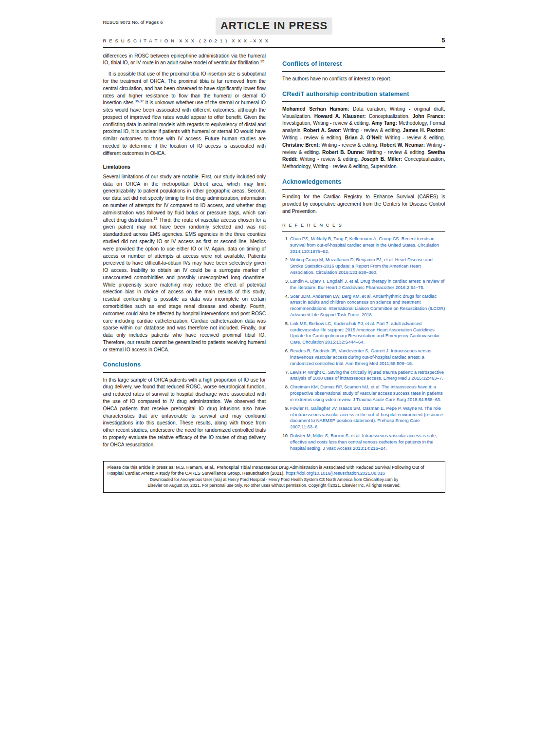RESUS 9072 No. of Pages 6
ARTICLE IN PRESS
R E S U S C I T A T I O N X X X ( 2 0 2 1 ) X X X –X X X
5
differences in ROSC between epinephrine administration via the humeral IO, tibial IO, or IV route in an adult swine model of ventricular fibrillation.35
It is possible that use of the proximal tibia IO insertion site is suboptimal for the treatment of OHCA. The proximal tibia is far removed from the central circulation, and has been observed to have significantly lower flow rates and higher resistance to flow than the humeral or sternal IO insertion sites.36,37 It is unknown whether use of the sternal or humeral IO sites would have been associated with different outcomes, although the prospect of improved flow rates would appear to offer benefit. Given the conflicting data in animal models with regards to equivalency of distal and proximal IO, it is unclear if patients with humeral or sternal IO would have similar outcomes to those with IV access. Future human studies are needed to determine if the location of IO access is associated with different outcomes in OHCA.
Limitations
Several limitations of our study are notable. First, our study included only data on OHCA in the metropolitan Detroit area, which may limit generalizability to patient populations in other geographic areas. Second, our data set did not specify timing to first drug administration, information on number of attempts for IV compared to IO access, and whether drug administration was followed by fluid bolus or pressure bags, which can affect drug distribution.13 Third, the route of vascular access chosen for a given patient may not have been randomly selected and was not standardized across EMS agencies. EMS agencies in the three counties studied did not specify IO or IV access as first or second line. Medics were provided the option to use either IO or IV. Again, data on timing of access or number of attempts at access were not available. Patients perceived to have difficult-to-obtain IVs may have been selectively given IO access. Inability to obtain an IV could be a surrogate marker of unaccounted comorbidities and possibly unrecognized long downtime. While propensity score matching may reduce the effect of potential selection bias in choice of access on the main results of this study, residual confounding is possible as data was incomplete on certain comorbidities such as end stage renal disease and obesity. Fourth, outcomes could also be affected by hospital interventions and post-ROSC care including cardiac catheterization. Cardiac catheterization data was sparse within our database and was therefore not included. Finally, our data only includes patients who have received proximal tibial IO. Therefore, our results cannot be generalized to patients receiving humeral or sternal IO access in OHCA.
Conclusions
In this large sample of OHCA patients with a high proportion of IO use for drug delivery, we found that reduced ROSC, worse neurological function, and reduced rates of survival to hospital discharge were associated with the use of IO compared to IV drug administration. We observed that OHCA patients that receive prehospital IO drug infusions also have characteristics that are unfavorable to survival and may confound investigations into this question. These results, along with those from other recent studies, underscore the need for randomized controlled trials to properly evaluate the relative efficacy of the IO routes of drug delivery for OHCA resuscitation.
Conflicts of interest
The authors have no conflicts of interest to report.
CRediT authorship contribution statement
Mohamed Serhan Hamam: Data curation, Writing - original draft, Visualization. Howard A. Klausner: Conceptualization. John France: Investigation, Writing - review & editing. Amy Tang: Methodology, Formal analysis. Robert A. Swor: Writing - review & editing. James H. Paxton: Writing - review & editing. Brian J. O’Neil: Writing - review & editing. Christine Brent: Writing - review & editing. Robert W. Neumar: Writing - review & editing. Robert B. Dunne: Writing - review & editing. Swetha Reddi: Writing - review & editing. Joseph B. Miller: Conceptualization, Methodology, Writing - review & editing, Supervision.
Acknowledgements
Funding for the Cardiac Registry to Enhance Survival (CARES) is provided by cooperative agreement from the Centers for Disease Control and Prevention.
R E F E R E N C E S
Chan PS, McNally B, Tang F, Kellermann A, Group CS. Recent trends in survival from out-of-hospital cardiac arrest in the United States. Circulation 2014;130:1876–82.
Writing Group M, Mozaffarian D, Benjamin EJ, et al. Heart Disease and Stroke Statistics-2016 update: a Report From the American Heart Association. Circulation 2016;133:e38–360.
Lundin A, Djarv T, Engdahl J, et al. Drug therapy in cardiac arrest: a review of the literature. Eur Heart J Cardiovasc Pharmacother 2016;2:54–75.
Soar JDM, Andersen LW, Berg KM, et al. Antiarrhythmic drugs for cardiac arrest in adults and children concensus on science and treatment recommendations. International Liaison Committee on Resuscitation (ILCOR) Advanced Life Support Task Force; 2018.
Link MS, Berkow LC, Kudenchuk PJ, et al. Part 7: adult advanced cardiovascular life support: 2015 American Heart Association Guidelines Update for Cardiopulmonary Resuscitation and Emergency Cardiovascular Care. Circulation 2015;132:S444–64.
Reades R, Studnek JR, Vandeventer S, Garrett J. Intraosseous versus intravenous vascular access during out-of-hospital cardiac arrest: a randomized controlled trial. Ann Emerg Med 2011;58:509–16.
Lewis P, Wright C. Saving the critically injured trauma patient: a retrospective analysis of 1000 uses of intraosseous access. Emerg Med J 2015;32:463–7.
Chreiman KM, Dumas RP, Seamon MJ, et al. The intraosseous have it: a prospective observational study of vascular access success rates in patients in extremis using video review. J Trauma Acute Care Surg 2018;84:558–63.
Fowler R, Gallagher JV, Isaacs SM, Ossman E, Pepe P, Wayne M. The role of intraosseous vascular access in the out-of-hospital environment (resource document to NAEMSP position statement). Prehosp Emerg Care 2007;11:63–6.
Dolister M, Miller S, Borron S, et al. Intraosseous vascular access is safe, effective and costs less than central venous catheters for patients in the hospital setting. J Vasc Access 2013;14:216–24.
Please cite this article in press as: M.S. Hamam, et al., Prehospital Tibial Intraosseous Drug Administration is Associated with Reduced Survival Following Out of Hospital Cardiac Arrest: A study for the CARES Surveillance Group, Resuscitation (2021), https://doi.org/10.1016/j.resuscitation.2021.08.016
Downloaded for Anonymous User (n/a) at Henry Ford Hospital - Henry Ford Health System CS North America from ClinicalKey.com by Elsevier on August 30, 2021. For personal use only. No other uses without permission. Copyright ©2021. Elsevier Inc. All rights reserved.